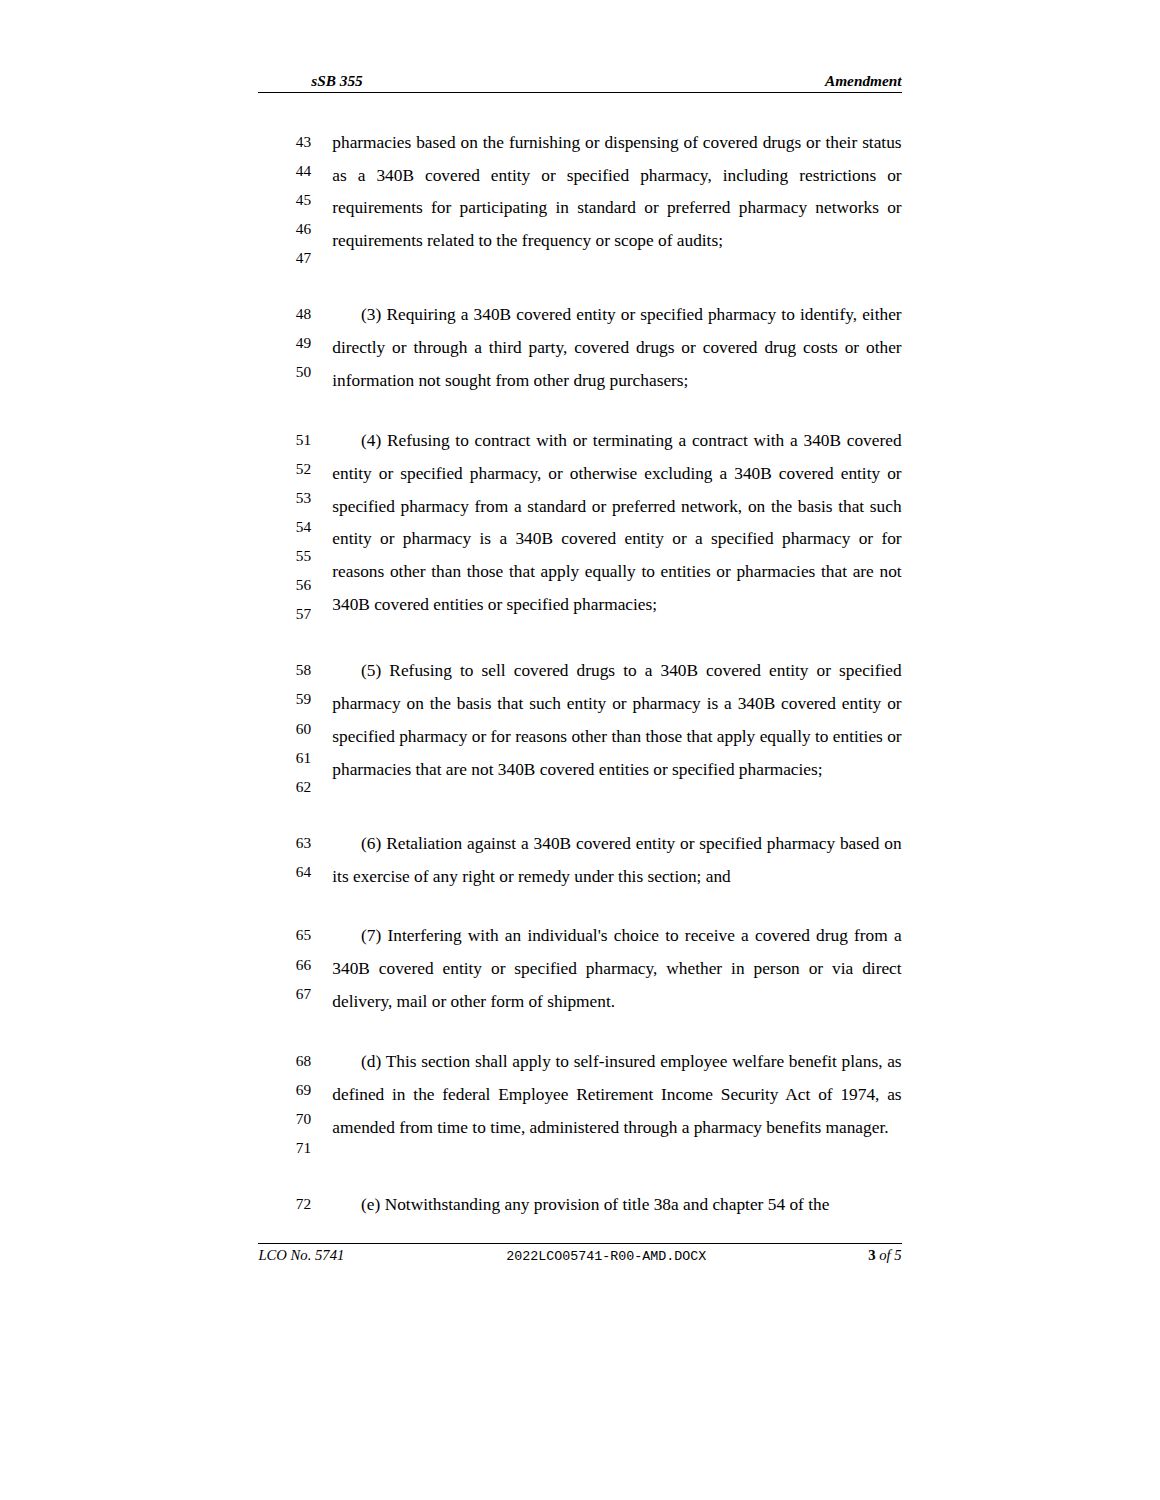sSB 355 Amendment
4344454647
pharmacies based on the furnishing or dispensing of covered drugs or their status as a 340B covered entity or specified pharmacy, including restrictions or requirements for participating in standard or preferred pharmacy networks or requirements related to the frequency or scope of audits;
484950
(3) Requiring a 340B covered entity or specified pharmacy to identify, either directly or through a third party, covered drugs or covered drug costs or other information not sought from other drug purchasers;
51525354555657
(4) Refusing to contract with or terminating a contract with a 340B covered entity or specified pharmacy, or otherwise excluding a 340B covered entity or specified pharmacy from a standard or preferred network, on the basis that such entity or pharmacy is a 340B covered entity or a specified pharmacy or for reasons other than those that apply equally to entities or pharmacies that are not 340B covered entities or specified pharmacies;
5859606162
(5) Refusing to sell covered drugs to a 340B covered entity or specified pharmacy on the basis that such entity or pharmacy is a 340B covered entity or specified pharmacy or for reasons other than those that apply equally to entities or pharmacies that are not 340B covered entities or specified pharmacies;
6364
(6) Retaliation against a 340B covered entity or specified pharmacy based on its exercise of any right or remedy under this section; and
656667
(7) Interfering with an individual's choice to receive a covered drug from a 340B covered entity or specified pharmacy, whether in person or via direct delivery, mail or other form of shipment.
68697071
(d) This section shall apply to self-insured employee welfare benefit plans, as defined in the federal Employee Retirement Income Security Act of 1974, as amended from time to time, administered through a pharmacy benefits manager.
72
(e) Notwithstanding any provision of title 38a and chapter 54 of the
LCO No. 5741 2022LCO05741-R00-AMD.DOCX 3 of 5